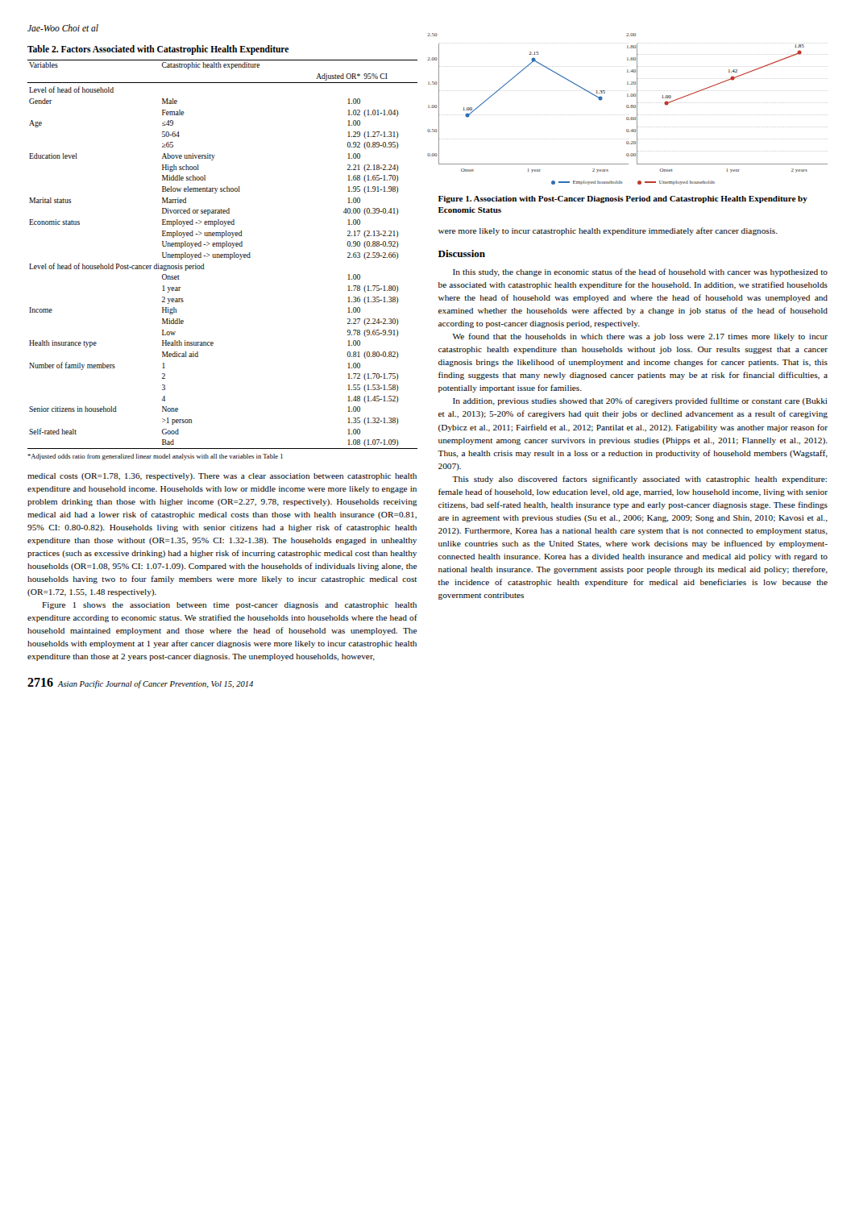Jae-Woo Choi et al
Table 2. Factors Associated with Catastrophic Health Expenditure
| Variables | Catastrophic health expenditure |
| | | Adjusted OR* | 95% CI |
| Level of head of household |
| Gender | Male | 1.00 | |
| | Female | 1.02 | (1.01-1.04) |
| Age | ≤49 | 1.00 | |
| | 50-64 | 1.29 | (1.27-1.31) |
| | ≥65 | 0.92 | (0.89-0.95) |
| Education level | Above university | 1.00 | |
| | High school | 2.21 | (2.18-2.24) |
| | Middle school | 1.68 | (1.65-1.70) |
| | Below elementary school | 1.95 | (1.91-1.98) |
| Marital status | Married | 1.00 | |
| | Divorced or separated | 40.00 | (0.39-0.41) |
| Economic status | Employed -> employed | 1.00 | |
| | Employed -> unemployed | 2.17 | (2.13-2.21) |
| | Unemployed -> employed | 0.90 | (0.88-0.92) |
| | Unemployed -> unemployed | 2.63 | (2.59-2.66) |
| Level of head of household Post-cancer diagnosis period |
| | Onset | 1.00 | |
| | 1 year | 1.78 | (1.75-1.80) |
| | 2 years | 1.36 | (1.35-1.38) |
| Income | High | 1.00 | |
| | Middle | 2.27 | (2.24-2.30) |
| | Low | 9.78 | (9.65-9.91) |
| Health insurance type | Health insurance | 1.00 | |
| | Medical aid | 0.81 | (0.80-0.82) |
| Number of family members | 1 | 1.00 | |
| | 2 | 1.72 | (1.70-1.75) |
| | 3 | 1.55 | (1.53-1.58) |
| | 4 | 1.48 | (1.45-1.52) |
| Senior citizens in household | None | 1.00 | |
| | >1 person | 1.35 | (1.32-1.38) |
| Self-rated healt | Good | 1.00 | |
| | Bad | 1.08 | (1.07-1.09) |
*Adjusted odds ratio from generalized linear model analysis with all the variables in Table 1
medical costs (OR=1.78, 1.36, respectively). There was a clear association between catastrophic health expenditure and household income. Households with low or middle income were more likely to engage in problem drinking than those with higher income (OR=2.27, 9.78, respectively). Households receiving medical aid had a lower risk of catastrophic medical costs than those with health insurance (OR=0.81, 95% CI: 0.80-0.82). Households living with senior citizens had a higher risk of catastrophic health expenditure than those without (OR=1.35, 95% CI: 1.32-1.38). The households engaged in unhealthy practices (such as excessive drinking) had a higher risk of incurring catastrophic medical cost than healthy households (OR=1.08, 95% CI: 1.07-1.09). Compared with the households of individuals living alone, the households having two to four family members were more likely to incur catastrophic medical cost (OR=1.72, 1.55, 1.48 respectively).
Figure 1 shows the association between time post-cancer diagnosis and catastrophic health expenditure according to economic status. We stratified the households into households where the head of household maintained employment and those where the head of household was unemployed. The households with employment at 1 year after cancer diagnosis were more likely to incur catastrophic health expenditure than those at 2 years post-cancer diagnosis. The unemployed households, however,
2.50
2.00
1.50
1.00
0.50
0.00
1.00
2.15
1.35
Onset
1 year
2 years
2.00
1.80
1.60
1.40
1.20
1.00
0.80
0.60
0.40
0.20
0.00
1.00
1.42
1.85
Onset
1 year
2 years
Employed households
Unemployed households
Figure 1. Association with Post-Cancer Diagnosis Period and Catastrophic Health Expenditure by Economic Status
were more likely to incur catastrophic health expenditure immediately after cancer diagnosis.
Discussion
In this study, the change in economic status of the head of household with cancer was hypothesized to be associated with catastrophic health expenditure for the household. In addition, we stratified households where the head of household was employed and where the head of household was unemployed and examined whether the households were affected by a change in job status of the head of household according to post-cancer diagnosis period, respectively.
We found that the households in which there was a job loss were 2.17 times more likely to incur catastrophic health expenditure than households without job loss. Our results suggest that a cancer diagnosis brings the likelihood of unemployment and income changes for cancer patients. That is, this finding suggests that many newly diagnosed cancer patients may be at risk for financial difficulties, a potentially important issue for families.
In addition, previous studies showed that 20% of caregivers provided fulltime or constant care (Bukki et al., 2013); 5-20% of caregivers had quit their jobs or declined advancement as a result of caregiving (Dybicz et al., 2011; Fairfield et al., 2012; Pantilat et al., 2012). Fatigability was another major reason for unemployment among cancer survivors in previous studies (Phipps et al., 2011; Flannelly et al., 2012). Thus, a health crisis may result in a loss or a reduction in productivity of household members (Wagstaff, 2007).
This study also discovered factors significantly associated with catastrophic health expenditure: female head of household, low education level, old age, married, low household income, living with senior citizens, bad self-rated health, health insurance type and early post-cancer diagnosis stage. These findings are in agreement with previous studies (Su et al., 2006; Kang, 2009; Song and Shin, 2010; Kavosi et al., 2012). Furthermore, Korea has a national health care system that is not connected to employment status, unlike countries such as the United States, where work decisions may be influenced by employment-connected health insurance. Korea has a divided health insurance and medical aid policy with regard to national health insurance. The government assists poor people through its medical aid policy; therefore, the incidence of catastrophic health expenditure for medical aid beneficiaries is low because the government contributes
2716 Asian Pacific Journal of Cancer Prevention, Vol 15, 2014